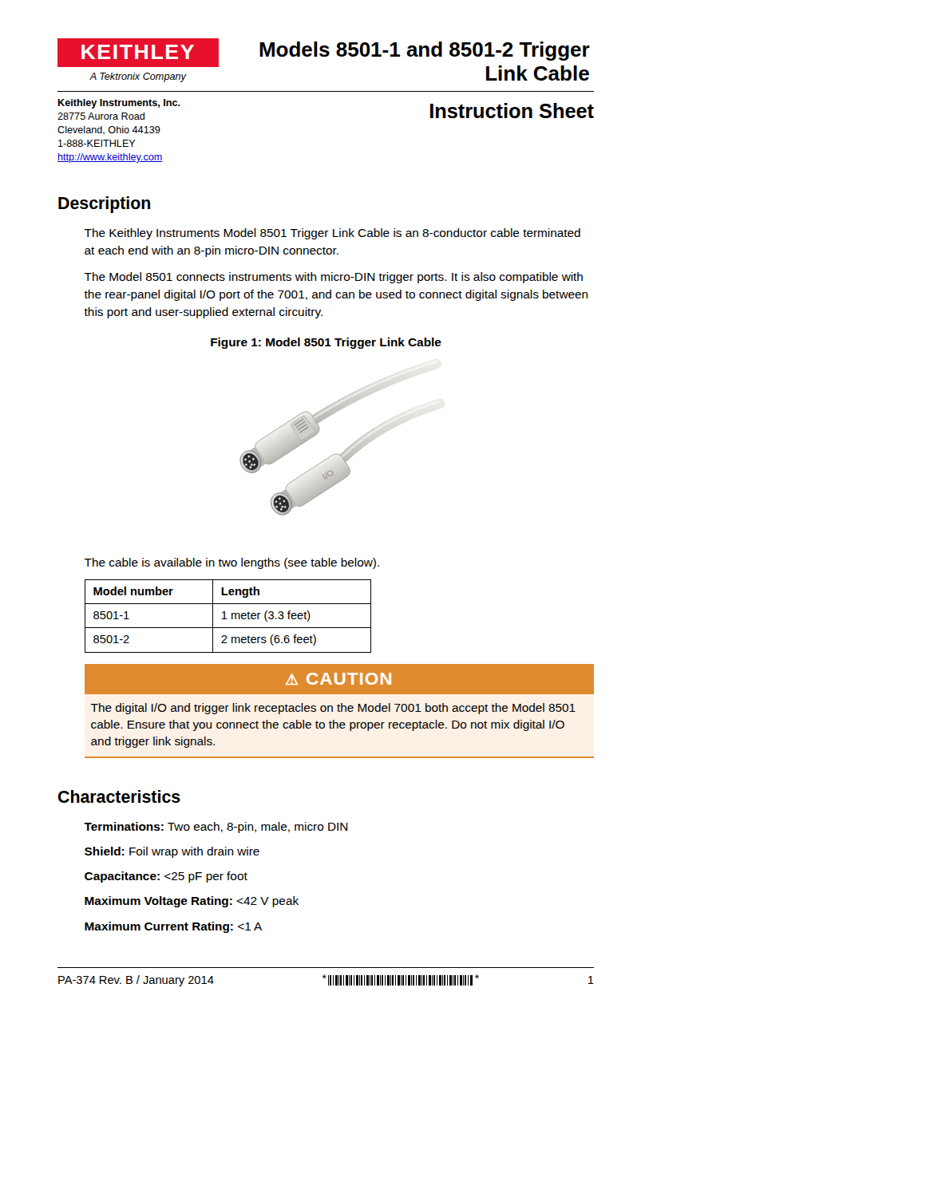KEITHLEY
A Tektronix Company
Models 8501-1 and 8501-2 Trigger Link Cable
Keithley Instruments, Inc.
28775 Aurora Road
Cleveland, Ohio 44139
1-888-KEITHLEY
http://www.keithley.com
Instruction Sheet
Description
The Keithley Instruments Model 8501 Trigger Link Cable is an 8-conductor cable terminated at each end with an 8-pin micro-DIN connector.
The Model 8501 connects instruments with micro-DIN trigger ports. It is also compatible with the rear-panel digital I/O port of the 7001, and can be used to connect digital signals between this port and user-supplied external circuitry.
Figure 1: Model 8501 Trigger Link Cable
I/O
The cable is available in two lengths (see table below).
| Model number | Length |
| --- | --- |
| 8501-1 | 1 meter (3.3 feet) |
| 8501-2 | 2 meters (6.6 feet) |
⚠CAUTION
The digital I/O and trigger link receptacles on the Model 7001 both accept the Model 8501 cable. Ensure that you connect the cable to the proper receptacle. Do not mix digital I/O and trigger link signals.
Characteristics
Terminations: Two each, 8-pin, male, micro DIN
Shield: Foil wrap with drain wire
Capacitance: <25 pF per foot
Maximum Voltage Rating: <42 V peak
Maximum Current Rating: <1 A
PA-374 Rev. B / January 2014
* *
1